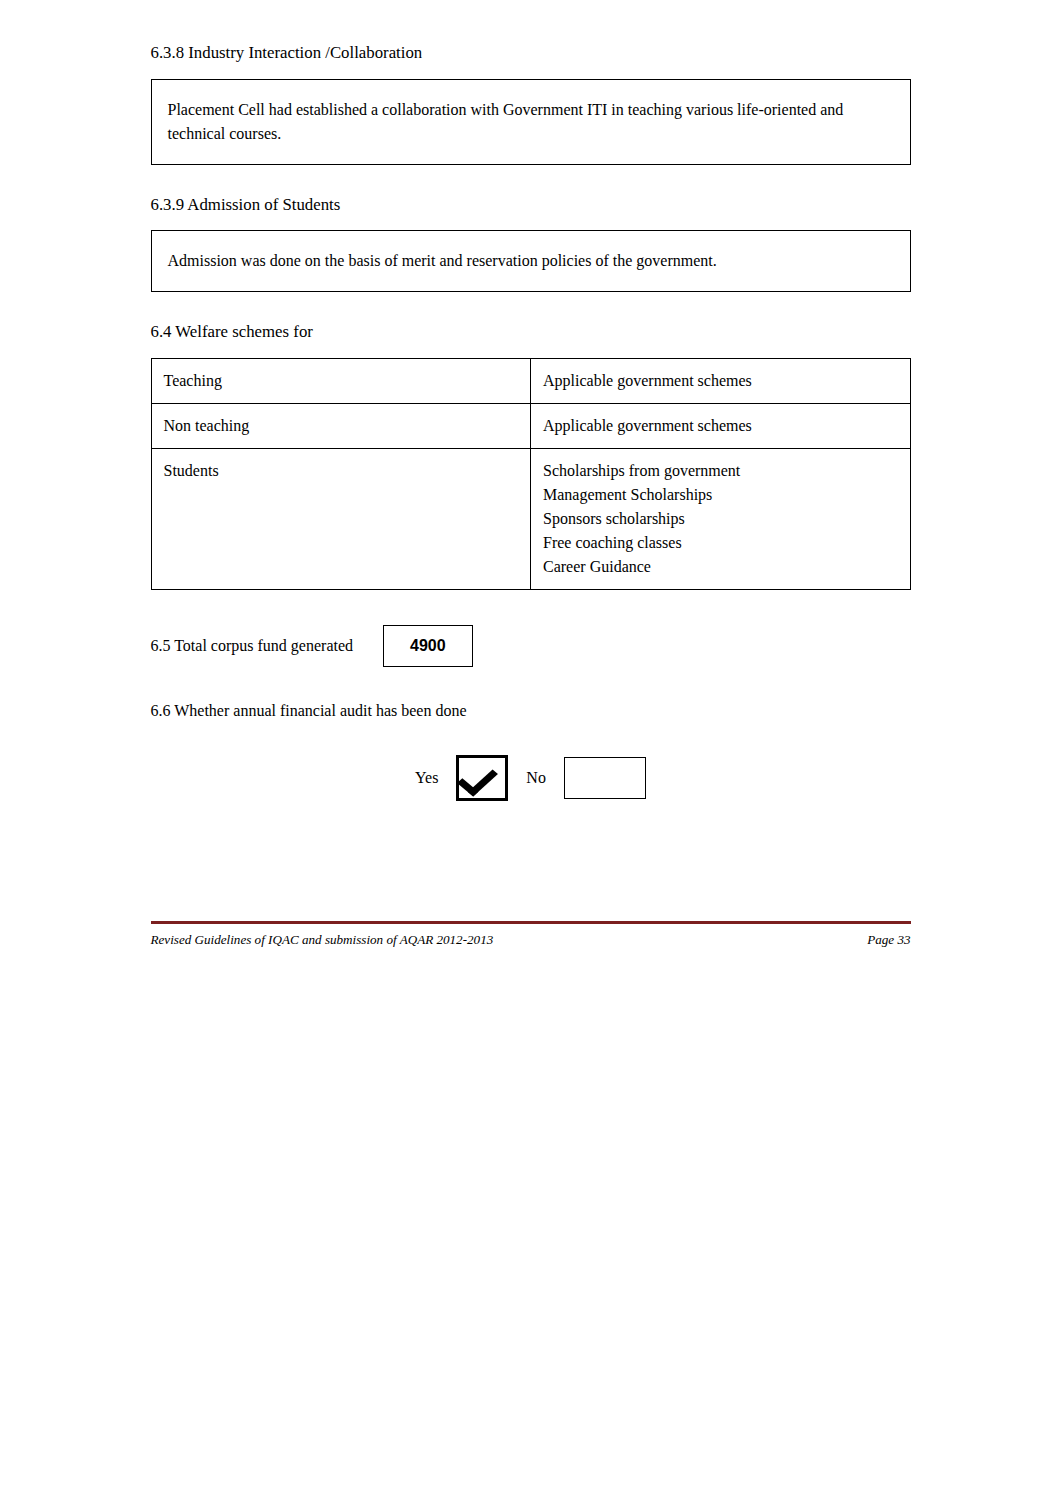6.3.8 Industry Interaction /Collaboration
Placement Cell had established a collaboration with Government ITI in teaching various life-oriented and technical courses.
6.3.9 Admission of Students
Admission was done on the basis of merit and reservation policies of the government.
6.4 Welfare schemes for
| Teaching | Applicable government schemes |
| Non teaching | Applicable government schemes |
| Students | Scholarships from government Management Scholarships Sponsors scholarships Free coaching classes Career Guidance |
6.5 Total corpus fund generated 4900
6.6 Whether annual financial audit has been done
Yes No
Revised Guidelines of IQAC and submission of AQAR 2012-2013 Page 33